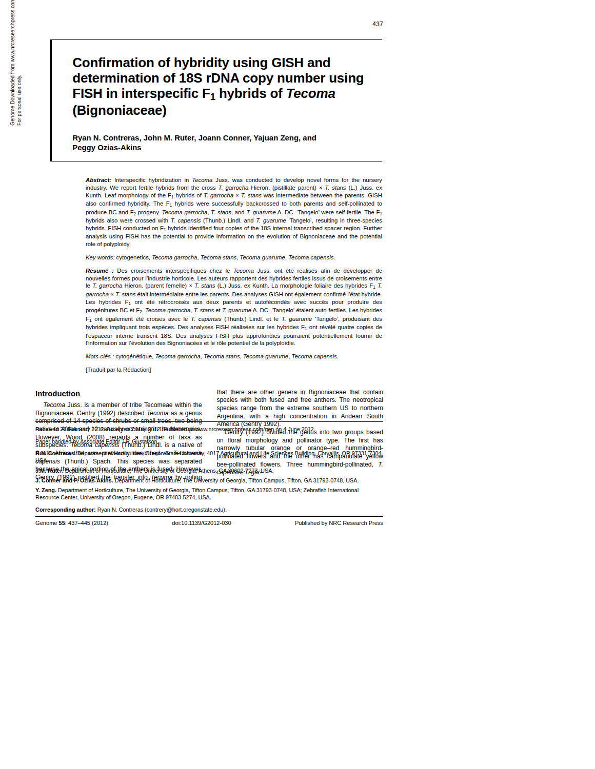437
Genome Downloaded from www.nrcresearchpress.com by OREGON STATE UNIVERSITY on 06/13/12 For personal use only.
Confirmation of hybridity using GISH and determination of 18S rDNA copy number using FISH in interspecific F1 hybrids of Tecoma (Bignoniaceae)
Ryan N. Contreras, John M. Ruter, Joann Conner, Yajuan Zeng, and
Peggy Ozias-Akins
Abstract: Interspecific hybridization in Tecoma Juss. was conducted to develop novel forms for the nursery industry. We report fertile hybrids from the cross T. garrocha Hieron. (pistillate parent) × T. stans (L.) Juss. ex Kunth. Leaf morphology of the F1 hybrids of T. garrocha × T. stans was intermediate between the parents. GISH also confirmed hybridity. The F1 hybrids were successfully backcrossed to both parents and self-pollinated to produce BC and F2 progeny. Tecoma garrocha, T. stans, and T. guarume A. DC. ‘Tangelo’ were self-fertile. The F1 hybrids also were crossed with T. capensis (Thunb.) Lindl. and T. guarume ‘Tangelo’, resulting in three-species hybrids. FISH conducted on F1 hybrids identified four copies of the 18S internal transcribed spacer region. Further analysis using FISH has the potential to provide information on the evolution of Bignoniaceae and the potential role of polyploidy.
Key words: cytogenetics, Tecoma garrocha, Tecoma stans, Tecoma guarume, Tecoma capensis.
Résumé : Des croisements interspécifiques chez le Tecoma Juss. ont été réalisés afin de développer de nouvelles formes pour l’industrie horticole. Les auteurs rapportent des hybrides fertiles issus de croisements entre le T. garrocha Hieron. (parent femelle) × T. stans (L.) Juss. ex Kunth. La morphologie foliaire des hybrides F1 T. garrocha × T. stans était intermédiaire entre les parents. Des analyses GISH ont également confirmé l’état hybride. Les hybrides F1 ont été rétrocroisés aux deux parents et autofécondés avec succès pour produire des progénitures BC et F2. Tecoma garrocha, T. stans et T. guarume A. DC. ‘Tangelo’ étaient auto-fertiles. Les hybrides F1 ont également été croisés avec le T. capensis (Thunb.) Lindl. et le T. guarume ‘Tangelo’, produisant des hybrides impliquant trois espèces. Des analyses FISH réalisées sur les hybrides F1 ont révélé quatre copies de l’espaceur interne transcrit 18S. Des analyses FISH plus approfondies pourraient potentiellement fournir de l’information sur l’évolution des Bignoniacées et le rôle potentiel de la polyploïdie.
Mots-clés : cytogénétique, Tecoma garrocha, Tecoma stans, Tecoma guarume, Tecoma capensis.
[Traduit par la Rédaction]
Introduction
Tecoma Juss. is a member of tribe Tecomeae within the Bignoniaceae. Gentry (1992) described Tecoma as a genus comprised of 14 species of shrubs or small trees, two being native to Africa and 12 naturally occurring in the Neotropics. However, Wood (2008) regards a number of taxa as subspecies. Tecoma capensis (Thunb.) Lindl. is a native of South Africa that was previously described as Tecomaria capensis (Thunb.) Spach. This species was separated because the apical portion of the anthers is fused. However, Gentry (1992) justified the transfer into Tecoma by noting that there are other genera in Bignoniaceae that contain species with both fused and free anthers. The neotropical species range from the extreme southern US to northern Argentina, with a high concentration in Andean South America (Gentry 1992).
Gentry (1992) divided the genus into two groups based on floral morphology and pollinator type. The first has narrowly tubular orange or orange–red hummingbird-pollinated flowers and the other has campanulate yellow bee-pollinated flowers. Three hummingbird-pollinated, T. capensis, T. gar-
Received 28 February 2012. Accepted 7 May 2012. Published at www.nrcresearchpress.com/gen on 4 June 2012.
Paper handled by Associate Editor J.P. Gustafson.
R.N. Contreras. Department of Horticulture, Oregon State University, 4017 Agricultural and Life Sciences Building, Corvallis, OR 97331-7304, USA.
J.M. Ruter. Department of Horticulture, The University of Georgia, Athens, GA 30602-7273, USA.
J. Conner and P. Ozias-Akins. Department of Horticulture, The University of Georgia, Tifton Campus, Tifton, GA 31793-0748, USA.
Y. Zeng. Department of Horticulture, The University of Georgia, Tifton Campus, Tifton, GA 31793-0748, USA; Zebrafish International Resource Center, University of Oregon, Eugene, OR 97403-5274, USA.
Corresponding author: Ryan N. Contreras (contrery@hort.oregonstate.edu).
Genome 55: 437–445 (2012) doi:10.1139/G2012-030 Published by NRC Research Press